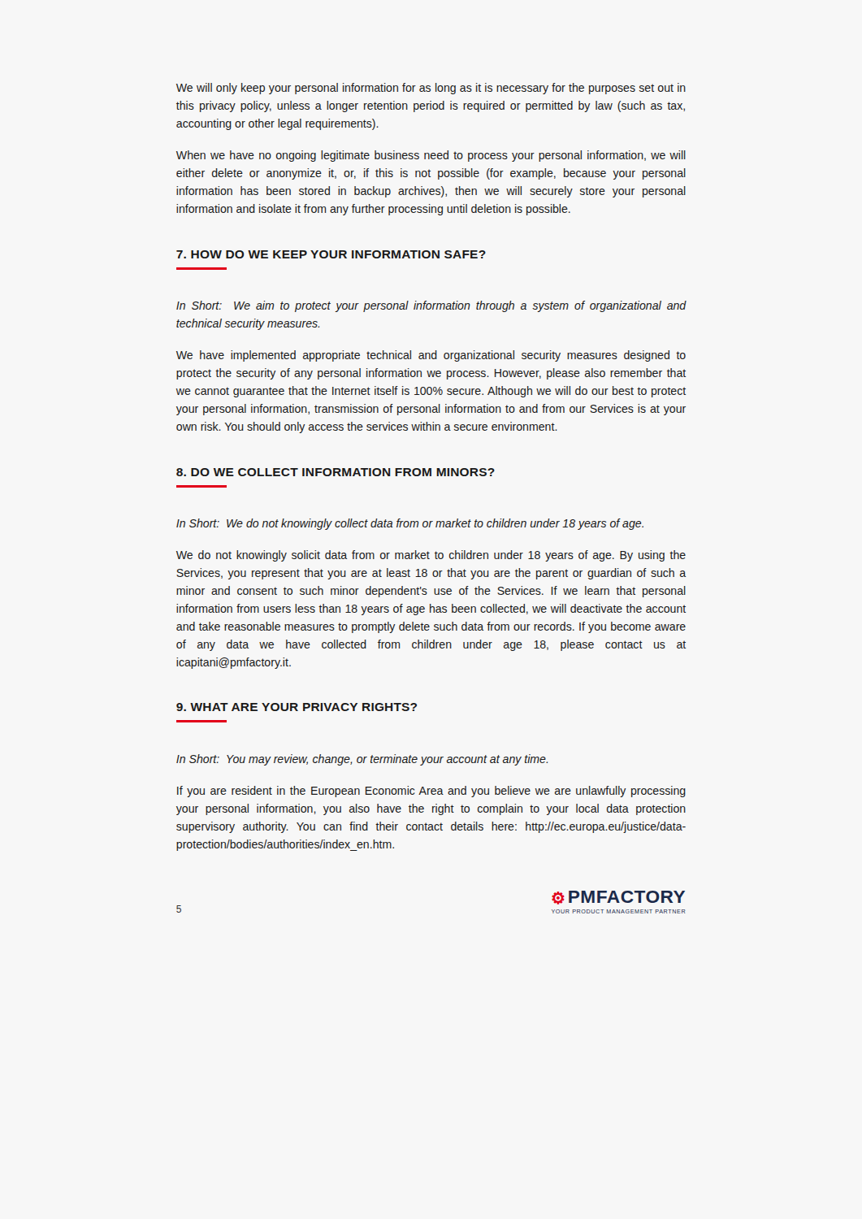We will only keep your personal information for as long as it is necessary for the purposes set out in this privacy policy, unless a longer retention period is required or permitted by law (such as tax, accounting or other legal requirements).
When we have no ongoing legitimate business need to process your personal information, we will either delete or anonymize it, or, if this is not possible (for example, because your personal information has been stored in backup archives), then we will securely store your personal information and isolate it from any further processing until deletion is possible.
7. HOW DO WE KEEP YOUR INFORMATION SAFE?
In Short: We aim to protect your personal information through a system of organizational and technical security measures.
We have implemented appropriate technical and organizational security measures designed to protect the security of any personal information we process. However, please also remember that we cannot guarantee that the Internet itself is 100% secure. Although we will do our best to protect your personal information, transmission of personal information to and from our Services is at your own risk. You should only access the services within a secure environment.
8. DO WE COLLECT INFORMATION FROM MINORS?
In Short: We do not knowingly collect data from or market to children under 18 years of age.
We do not knowingly solicit data from or market to children under 18 years of age. By using the Services, you represent that you are at least 18 or that you are the parent or guardian of such a minor and consent to such minor dependent's use of the Services. If we learn that personal information from users less than 18 years of age has been collected, we will deactivate the account and take reasonable measures to promptly delete such data from our records. If you become aware of any data we have collected from children under age 18, please contact us at icapitani@pmfactory.it.
9. WHAT ARE YOUR PRIVACY RIGHTS?
In Short: You may review, change, or terminate your account at any time.
If you are resident in the European Economic Area and you believe we are unlawfully processing your personal information, you also have the right to complain to your local data protection supervisory authority. You can find their contact details here: http://ec.europa.eu/justice/data-protection/bodies/authorities/index_en.htm.
5
⚙PMFACTORY
YOUR PRODUCT MANAGEMENT PARTNER